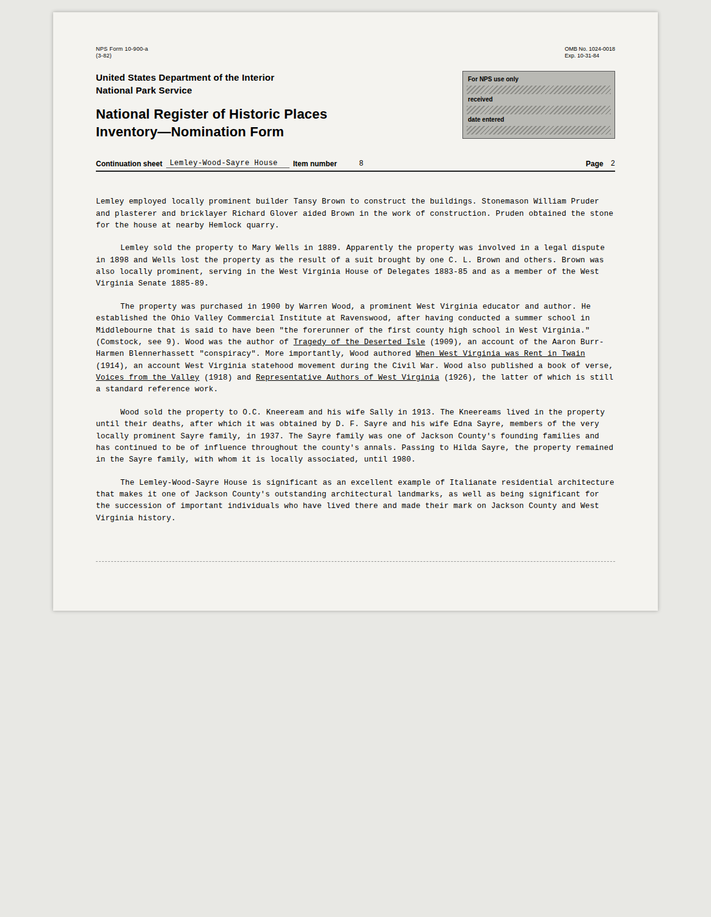NPS Form 10-900-a
(3-82)
OMB No. 1024-0018
Exp. 10-31-84
United States Department of the Interior
National Park Service
National Register of Historic Places
Inventory—Nomination Form
For NPS use only
received
date entered
Continuation sheet Lemley-Wood-Sayre House Item number 8 Page 2
Lemley employed locally prominent builder Tansy Brown to construct the buildings. Stonemason William Pruder and plasterer and bricklayer Richard Glover aided Brown in the work of construction. Pruden obtained the stone for the house at nearby Hemlock quarry.
Lemley sold the property to Mary Wells in 1889. Apparently the property was involved in a legal dispute in 1898 and Wells lost the property as the result of a suit brought by one C. L. Brown and others. Brown was also locally prominent, serving in the West Virginia House of Delegates 1883-85 and as a member of the West Virginia Senate 1885-89.
The property was purchased in 1900 by Warren Wood, a prominent West Virginia educator and author. He established the Ohio Valley Commercial Institute at Ravenswood, after having conducted a summer school in Middlebourne that is said to have been "the forerunner of the first county high school in West Virginia." (Comstock, see 9). Wood was the author of Tragedy of the Deserted Isle (1909), an account of the Aaron Burr-Harmen Blennerhassett "conspiracy". More importantly, Wood authored When West Virginia was Rent in Twain (1914), an account West Virginia statehood movement during the Civil War. Wood also published a book of verse, Voices from the Valley (1918) and Representative Authors of West Virginia (1926), the latter of which is still a standard reference work.
Wood sold the property to O.C. Kneeream and his wife Sally in 1913. The Kneereams lived in the property until their deaths, after which it was obtained by D. F. Sayre and his wife Edna Sayre, members of the very locally prominent Sayre family, in 1937. The Sayre family was one of Jackson County's founding families and has continued to be of influence throughout the county's annals. Passing to Hilda Sayre, the property remained in the Sayre family, with whom it is locally associated, until 1980.
The Lemley-Wood-Sayre House is significant as an excellent example of Italianate residential architecture that makes it one of Jackson County's outstanding architectural landmarks, as well as being significant for the succession of important individuals who have lived there and made their mark on Jackson County and West Virginia history.